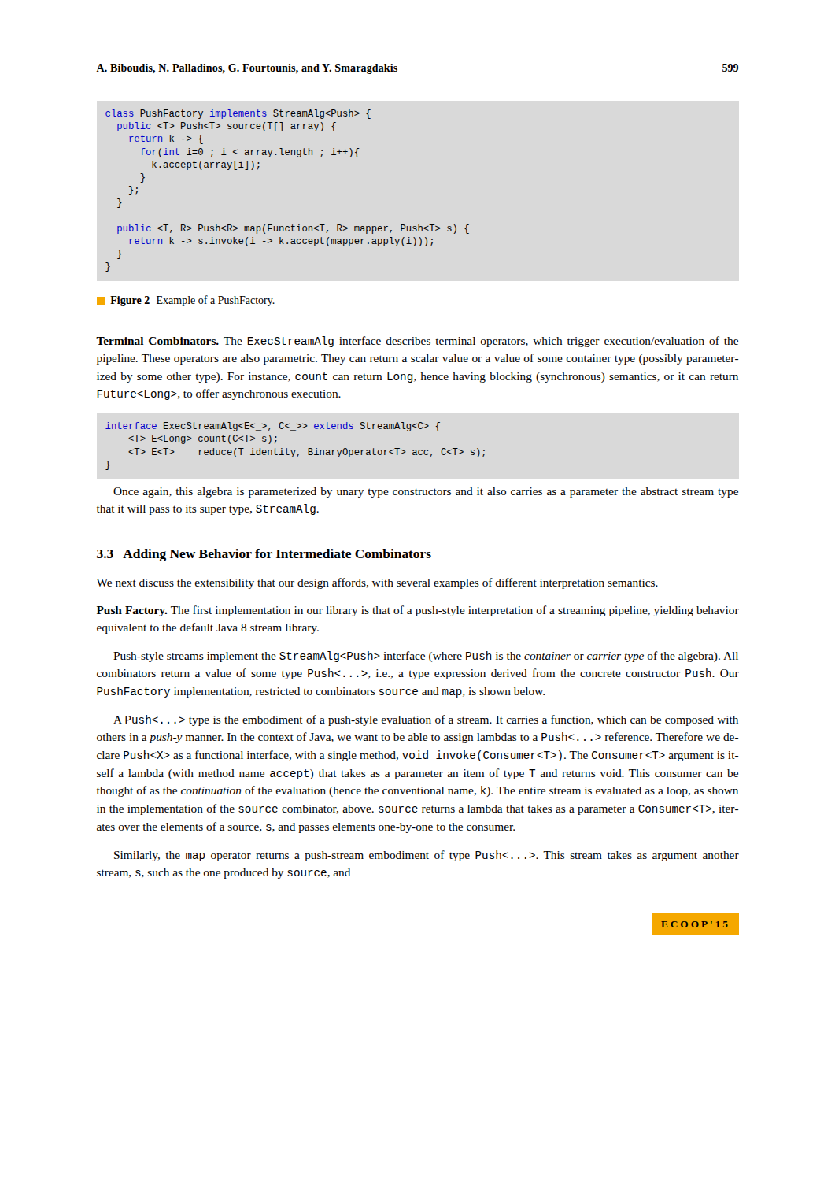A. Biboudis, N. Palladinos, G. Fourtounis, and Y. Smaragdakis 599
class PushFactory implements StreamAlg<Push> {
  public <T> Push<T> source(T[] array) {
    return k -> {
      for(int i=0 ; i < array.length ; i++){
        k.accept(array[i]);
      }
    };
  }

  public <T, R> Push<R> map(Function<T, R> mapper, Push<T> s) {
    return k -> s.invoke(i -> k.accept(mapper.apply(i)));
  }
}
Figure 2 Example of a PushFactory.
Terminal Combinators. The ExecStreamAlg interface describes terminal operators, which trigger execution/evaluation of the pipeline. These operators are also parametric. They can return a scalar value or a value of some container type (possibly parameterized by some other type). For instance, count can return Long, hence having blocking (synchronous) semantics, or it can return Future<Long>, to offer asynchronous execution.
interface ExecStreamAlg<E<_>, C<_>> extends StreamAlg<C> {
    <T> E<Long> count(C<T> s);
    <T> E<T>    reduce(T identity, BinaryOperator<T> acc, C<T> s);
}
Once again, this algebra is parameterized by unary type constructors and it also carries as a parameter the abstract stream type that it will pass to its super type, StreamAlg.
3.3 Adding New Behavior for Intermediate Combinators
We next discuss the extensibility that our design affords, with several examples of different interpretation semantics.
Push Factory. The first implementation in our library is that of a push-style interpretation of a streaming pipeline, yielding behavior equivalent to the default Java 8 stream library.
Push-style streams implement the StreamAlg<Push> interface (where Push is the container or carrier type of the algebra). All combinators return a value of some type Push<...>, i.e., a type expression derived from the concrete constructor Push. Our PushFactory implementation, restricted to combinators source and map, is shown below.
A Push<...> type is the embodiment of a push-style evaluation of a stream. It carries a function, which can be composed with others in a push-y manner. In the context of Java, we want to be able to assign lambdas to a Push<...> reference. Therefore we declare Push<X> as a functional interface, with a single method, void invoke(Consumer<T>). The Consumer<T> argument is itself a lambda (with method name accept) that takes as a parameter an item of type T and returns void. This consumer can be thought of as the continuation of the evaluation (hence the conventional name, k). The entire stream is evaluated as a loop, as shown in the implementation of the source combinator, above. source returns a lambda that takes as a parameter a Consumer<T>, iterates over the elements of a source, s, and passes elements one-by-one to the consumer.
Similarly, the map operator returns a push-stream embodiment of type Push<...>. This stream takes as argument another stream, s, such as the one produced by source, and
ECOOP'15